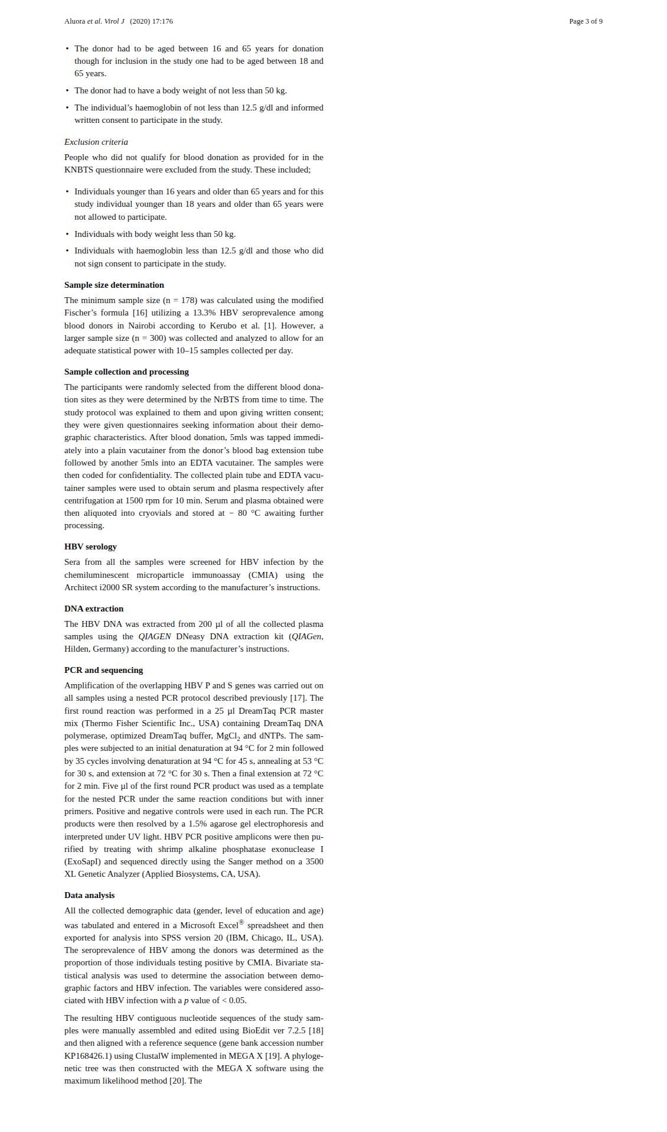Aluora et al. Virol J (2020) 17:176
Page 3 of 9
The donor had to be aged between 16 and 65 years for donation though for inclusion in the study one had to be aged between 18 and 65 years.
The donor had to have a body weight of not less than 50 kg.
The individual’s haemoglobin of not less than 12.5 g/dl and informed written consent to participate in the study.
Exclusion criteria
People who did not qualify for blood donation as provided for in the KNBTS questionnaire were excluded from the study. These included;
Individuals younger than 16 years and older than 65 years and for this study individual younger than 18 years and older than 65 years were not allowed to participate.
Individuals with body weight less than 50 kg.
Individuals with haemoglobin less than 12.5 g/dl and those who did not sign consent to participate in the study.
Sample size determination
The minimum sample size (n = 178) was calculated using the modified Fischer’s formula [16] utilizing a 13.3% HBV seroprevalence among blood donors in Nairobi according to Kerubo et al. [1]. However, a larger sample size (n = 300) was collected and analyzed to allow for an adequate statistical power with 10–15 samples collected per day.
Sample collection and processing
The participants were randomly selected from the different blood donation sites as they were determined by the NrBTS from time to time. The study protocol was explained to them and upon giving written consent; they were given questionnaires seeking information about their demographic characteristics. After blood donation, 5mls was tapped immediately into a plain vacutainer from the donor’s blood bag extension tube followed by another 5mls into an EDTA vacutainer. The samples were then coded for confidentiality. The collected plain tube and EDTA vacutainer samples were used to obtain serum and plasma respectively after centrifugation at 1500 rpm for 10 min. Serum and plasma obtained were then aliquoted into cryovials and stored at − 80 °C awaiting further processing.
HBV serology
Sera from all the samples were screened for HBV infection by the chemiluminescent microparticle immunoassay (CMIA) using the Architect i2000 SR system according to the manufacturer’s instructions.
DNA extraction
The HBV DNA was extracted from 200 µl of all the collected plasma samples using the QIAGEN DNeasy DNA extraction kit (QIAGen, Hilden, Germany) according to the manufacturer’s instructions.
PCR and sequencing
Amplification of the overlapping HBV P and S genes was carried out on all samples using a nested PCR protocol described previously [17]. The first round reaction was performed in a 25 µl DreamTaq PCR master mix (Thermo Fisher Scientific Inc., USA) containing DreamTaq DNA polymerase, optimized DreamTaq buffer, MgCl2 and dNTPs. The samples were subjected to an initial denaturation at 94 °C for 2 min followed by 35 cycles involving denaturation at 94 °C for 45 s, annealing at 53 °C for 30 s, and extension at 72 °C for 30 s. Then a final extension at 72 °C for 2 min. Five µl of the first round PCR product was used as a template for the nested PCR under the same reaction conditions but with inner primers. Positive and negative controls were used in each run. The PCR products were then resolved by a 1.5% agarose gel electrophoresis and interpreted under UV light. HBV PCR positive amplicons were then purified by treating with shrimp alkaline phosphatase exonuclease I (ExoSapI) and sequenced directly using the Sanger method on a 3500 XL Genetic Analyzer (Applied Biosystems, CA, USA).
Data analysis
All the collected demographic data (gender, level of education and age) was tabulated and entered in a Microsoft Excel® spreadsheet and then exported for analysis into SPSS version 20 (IBM, Chicago, IL, USA). The seroprevalence of HBV among the donors was determined as the proportion of those individuals testing positive by CMIA. Bivariate statistical analysis was used to determine the association between demographic factors and HBV infection. The variables were considered associated with HBV infection with a p value of < 0.05.
The resulting HBV contiguous nucleotide sequences of the study samples were manually assembled and edited using BioEdit ver 7.2.5 [18] and then aligned with a reference sequence (gene bank accession number KP168426.1) using ClustalW implemented in MEGA X [19]. A phylogenetic tree was then constructed with the MEGA X software using the maximum likelihood method [20]. The